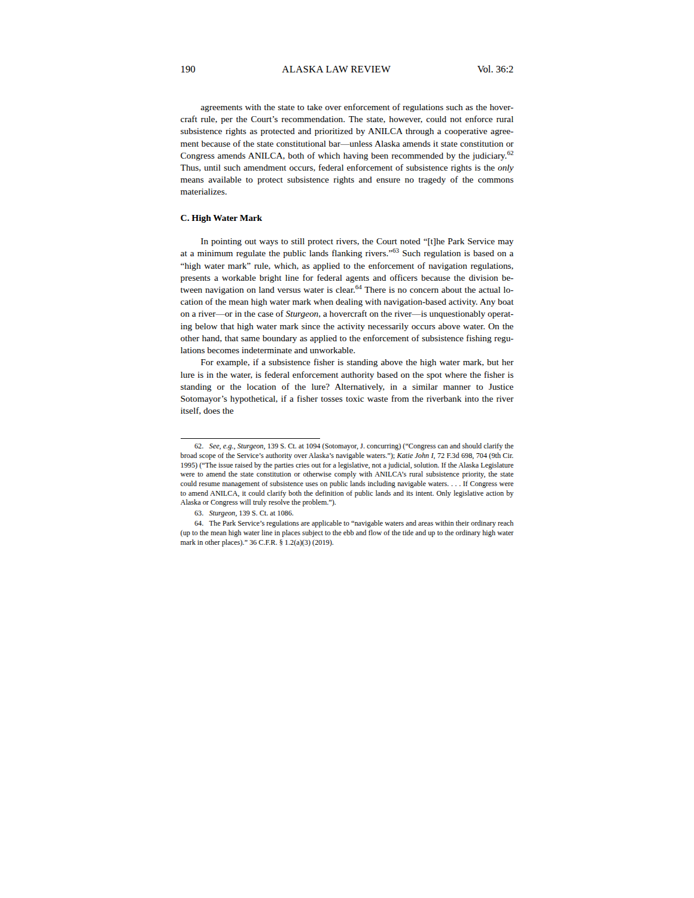190 ALASKA LAW REVIEW Vol. 36:2
agreements with the state to take over enforcement of regulations such as the hovercraft rule, per the Court’s recommendation. The state, however, could not enforce rural subsistence rights as protected and prioritized by ANILCA through a cooperative agreement because of the state constitutional bar—unless Alaska amends it state constitution or Congress amends ANILCA, both of which having been recommended by the judiciary.62 Thus, until such amendment occurs, federal enforcement of subsistence rights is the only means available to protect subsistence rights and ensure no tragedy of the commons materializes.
C. High Water Mark
In pointing out ways to still protect rivers, the Court noted “[t]he Park Service may at a minimum regulate the public lands flanking rivers.”63 Such regulation is based on a “high water mark” rule, which, as applied to the enforcement of navigation regulations, presents a workable bright line for federal agents and officers because the division between navigation on land versus water is clear.64 There is no concern about the actual location of the mean high water mark when dealing with navigation-based activity. Any boat on a river—or in the case of Sturgeon, a hovercraft on the river—is unquestionably operating below that high water mark since the activity necessarily occurs above water. On the other hand, that same boundary as applied to the enforcement of subsistence fishing regulations becomes indeterminate and unworkable.
For example, if a subsistence fisher is standing above the high water mark, but her lure is in the water, is federal enforcement authority based on the spot where the fisher is standing or the location of the lure? Alternatively, in a similar manner to Justice Sotomayor’s hypothetical, if a fisher tosses toxic waste from the riverbank into the river itself, does the
62. See, e.g., Sturgeon, 139 S. Ct. at 1094 (Sotomayor, J. concurring) (“Congress can and should clarify the broad scope of the Service’s authority over Alaska’s navigable waters.”); Katie John I, 72 F.3d 698, 704 (9th Cir. 1995) (“The issue raised by the parties cries out for a legislative, not a judicial, solution. If the Alaska Legislature were to amend the state constitution or otherwise comply with ANILCA’s rural subsistence priority, the state could resume management of subsistence uses on public lands including navigable waters. . . . If Congress were to amend ANILCA, it could clarify both the definition of public lands and its intent. Only legislative action by Alaska or Congress will truly resolve the problem.”).
63. Sturgeon, 139 S. Ct. at 1086.
64. The Park Service’s regulations are applicable to “navigable waters and areas within their ordinary reach (up to the mean high water line in places subject to the ebb and flow of the tide and up to the ordinary high water mark in other places).” 36 C.F.R. § 1.2(a)(3) (2019).